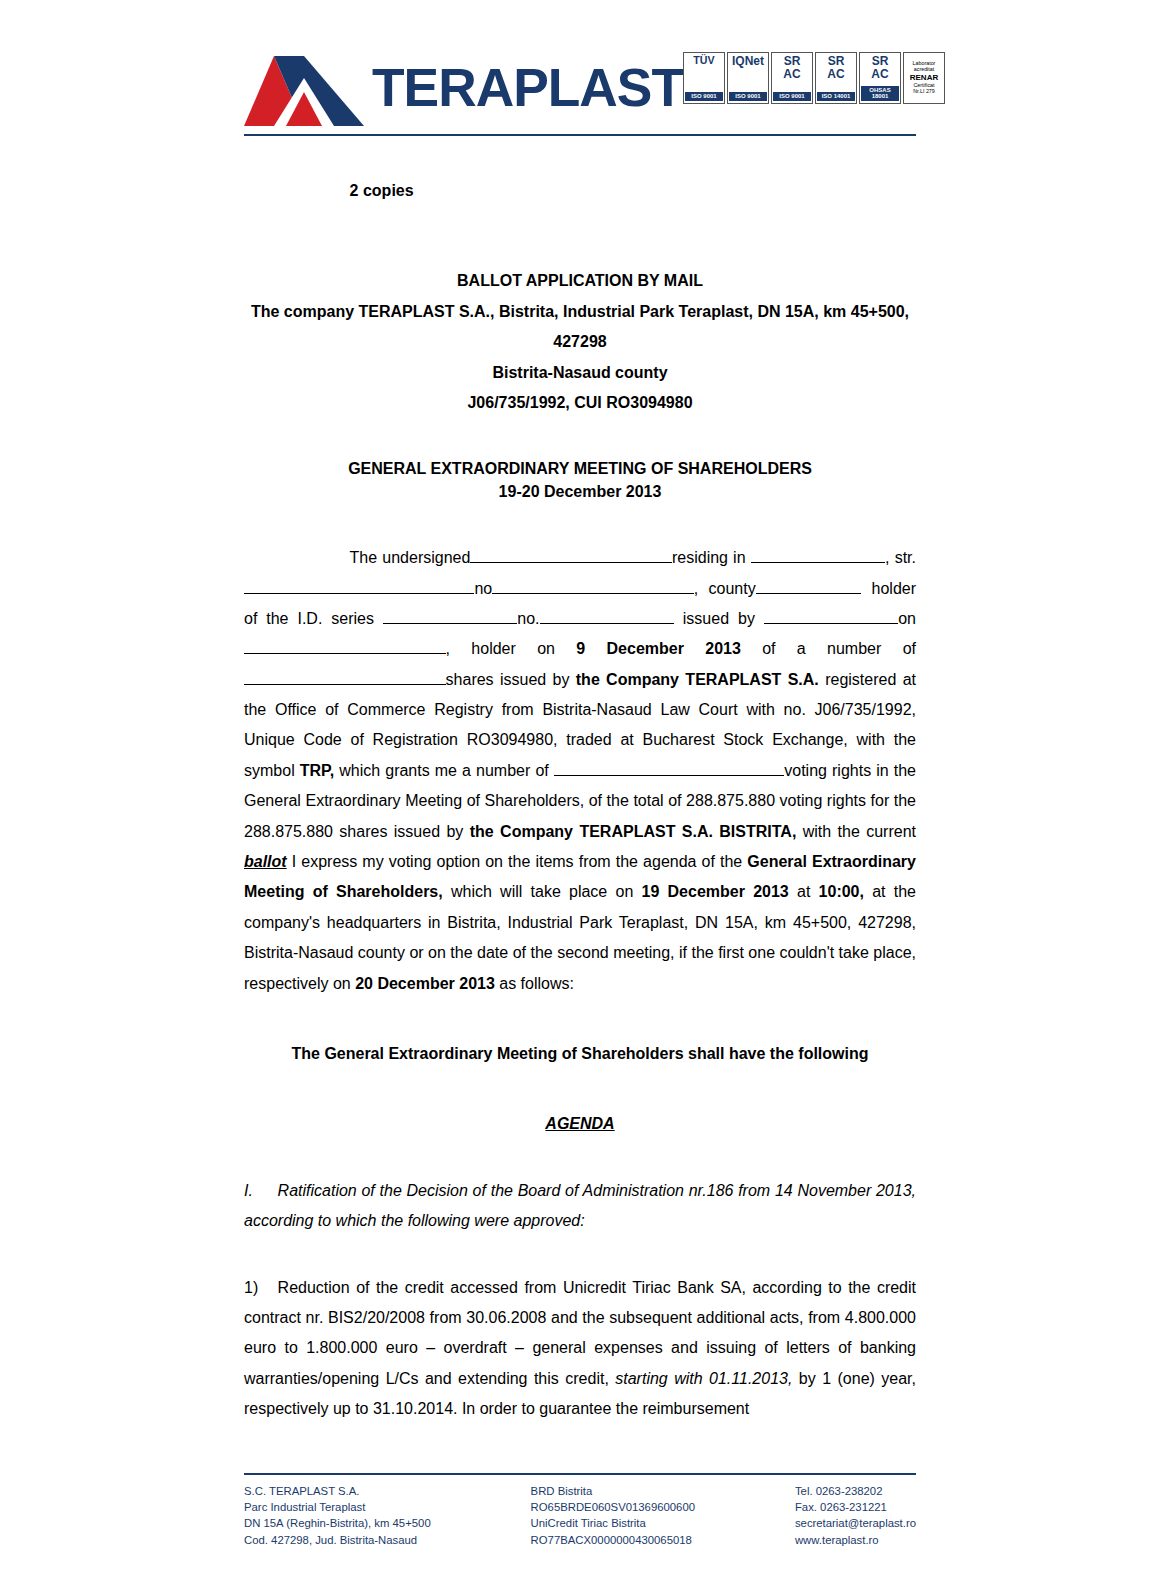TERAPLAST
TÜV
ISO 9001
IQNet
ISO 9001
SR
AC
ISO 9001
SR
AC
ISO 14001
SR
AC
OHSAS 18001
Laborator
acreditat
RENAR
Certificat
Nr.LI 279
2 copies
BALLOT APPLICATION BY MAIL
The company TERAPLAST S.A., Bistrita, Industrial Park Teraplast, DN 15A, km 45+500, 427298
Bistrita-Nasaud county
J06/735/1992, CUI RO3094980
GENERAL EXTRAORDINARY MEETING OF SHAREHOLDERS
19-20 December 2013
The undersigned residing in , str. no , county holder of the I.D. series no. issued by on , holder on 9 December 2013 of a number of shares issued by the Company TERAPLAST S.A. registered at the Office of Commerce Registry from Bistrita-Nasaud Law Court with no. J06/735/1992, Unique Code of Registration RO3094980, traded at Bucharest Stock Exchange, with the symbol TRP, which grants me a number of voting rights in the General Extraordinary Meeting of Shareholders, of the total of 288.875.880 voting rights for the 288.875.880 shares issued by the Company TERAPLAST S.A. BISTRITA, with the current ballot I express my voting option on the items from the agenda of the General Extraordinary Meeting of Shareholders, which will take place on 19 December 2013 at 10:00, at the company's headquarters in Bistrita, Industrial Park Teraplast, DN 15A, km 45+500, 427298, Bistrita-Nasaud county or on the date of the second meeting, if the first one couldn't take place, respectively on 20 December 2013 as follows:
The General Extraordinary Meeting of Shareholders shall have the following
AGENDA
I. Ratification of the Decision of the Board of Administration nr.186 from 14 November 2013, according to which the following were approved:
1) Reduction of the credit accessed from Unicredit Tiriac Bank SA, according to the credit contract nr. BIS2/20/2008 from 30.06.2008 and the subsequent additional acts, from 4.800.000 euro to 1.800.000 euro – overdraft – general expenses and issuing of letters of banking warranties/opening L/Cs and extending this credit, starting with 01.11.2013, by 1 (one) year, respectively up to 31.10.2014. In order to guarantee the reimbursement
S.C. TERAPLAST S.A.
Parc Industrial Teraplast
DN 15A (Reghin-Bistrita), km 45+500
Cod. 427298, Jud. Bistrita-Nasaud
BRD Bistrita
RO65BRDE060SV01369600600
UniCredit Tiriac Bistrita
RO77BACX0000000430065018
Tel. 0263-238202
Fax. 0263-231221
secretariat@teraplast.ro
www.teraplast.ro